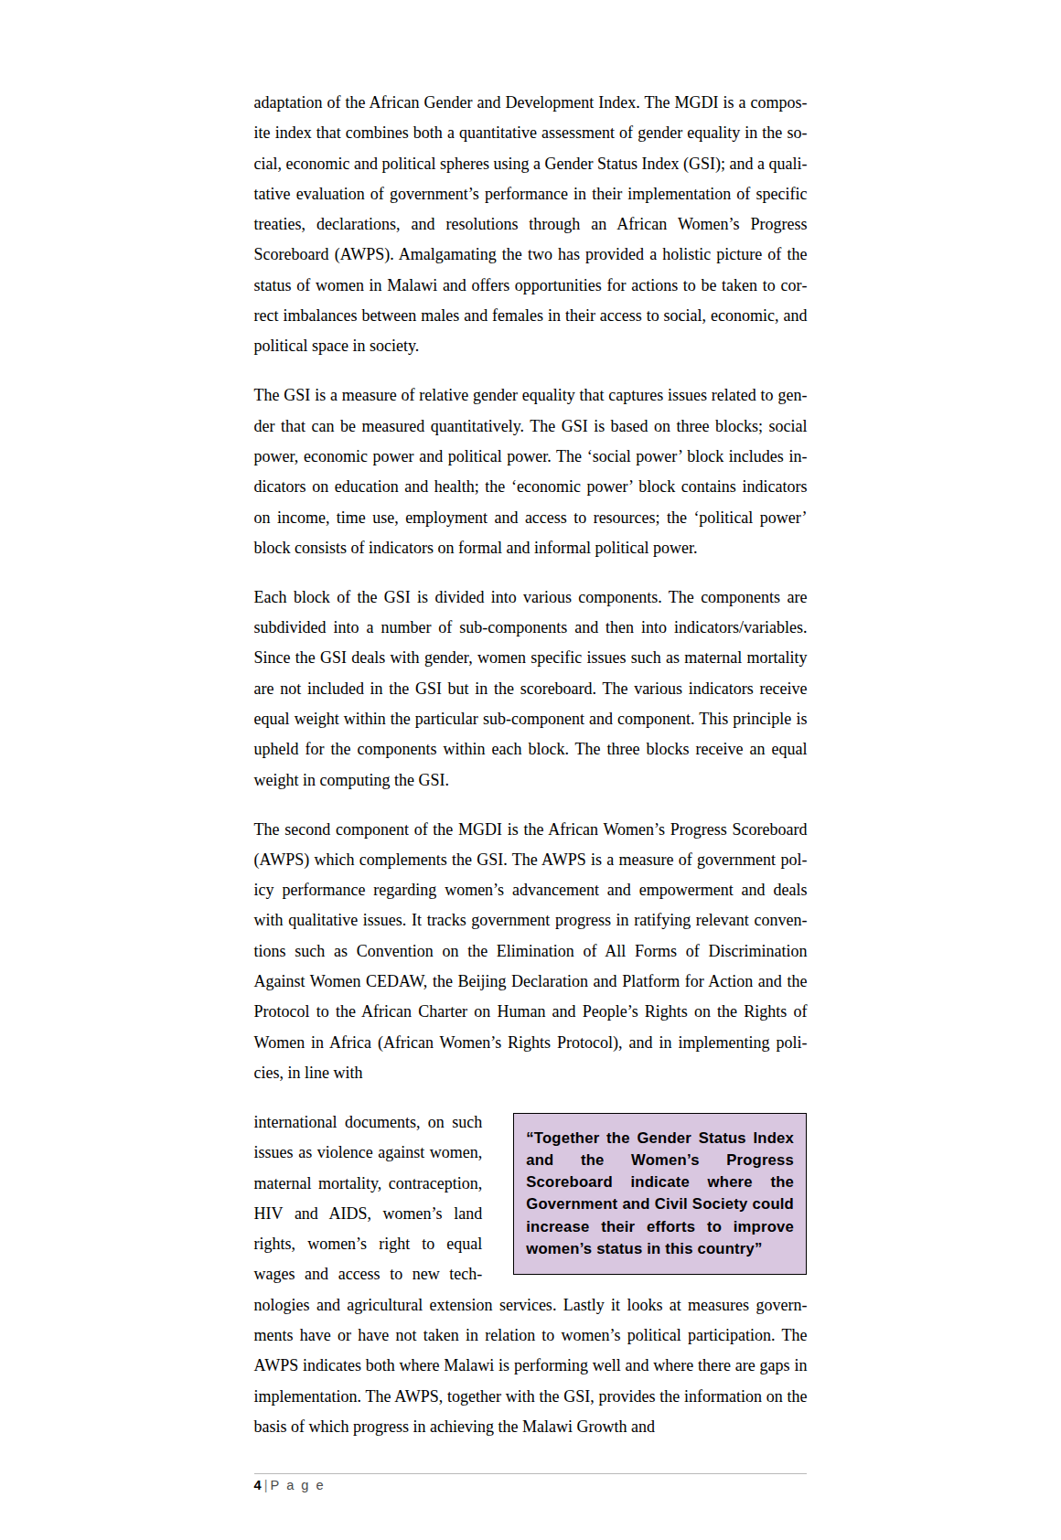adaptation of the African Gender and Development Index. The MGDI is a composite index that combines both a quantitative assessment of gender equality in the social, economic and political spheres using a Gender Status Index (GSI); and a qualitative evaluation of government’s performance in their implementation of specific treaties, declarations, and resolutions through an African Women’s Progress Scoreboard (AWPS). Amalgamating the two has provided a holistic picture of the status of women in Malawi and offers opportunities for actions to be taken to correct imbalances between males and females in their access to social, economic, and political space in society.
The GSI is a measure of relative gender equality that captures issues related to gender that can be measured quantitatively. The GSI is based on three blocks; social power, economic power and political power. The ‘social power’ block includes indicators on education and health; the ‘economic power’ block contains indicators on income, time use, employment and access to resources; the ‘political power’ block consists of indicators on formal and informal political power.
Each block of the GSI is divided into various components. The components are subdivided into a number of sub-components and then into indicators/variables. Since the GSI deals with gender, women specific issues such as maternal mortality are not included in the GSI but in the scoreboard. The various indicators receive equal weight within the particular sub-component and component. This principle is upheld for the components within each block. The three blocks receive an equal weight in computing the GSI.
The second component of the MGDI is the African Women’s Progress Scoreboard (AWPS) which complements the GSI. The AWPS is a measure of government policy performance regarding women’s advancement and empowerment and deals with qualitative issues. It tracks government progress in ratifying relevant conventions such as Convention on the Elimination of All Forms of Discrimination Against Women CEDAW, the Beijing Declaration and Platform for Action and the Protocol to the African Charter on Human and People’s Rights on the Rights of Women in Africa (African Women’s Rights Protocol), and in implementing policies, in line with
“Together the Gender Status Index and the Women’s Progress Scoreboard indicate where the Government and Civil Society could increase their efforts to improve women’s status in this country”
international documents, on such issues as violence against women, maternal mortality, contraception, HIV and AIDS, women’s land rights, women’s right to equal wages and access to new technologies and agricultural extension services. Lastly it looks at measures governments have or have not taken in relation to women’s political participation. The AWPS indicates both where Malawi is performing well and where there are gaps in implementation. The AWPS, together with the GSI, provides the information on the basis of which progress in achieving the Malawi Growth and
4|P a g e